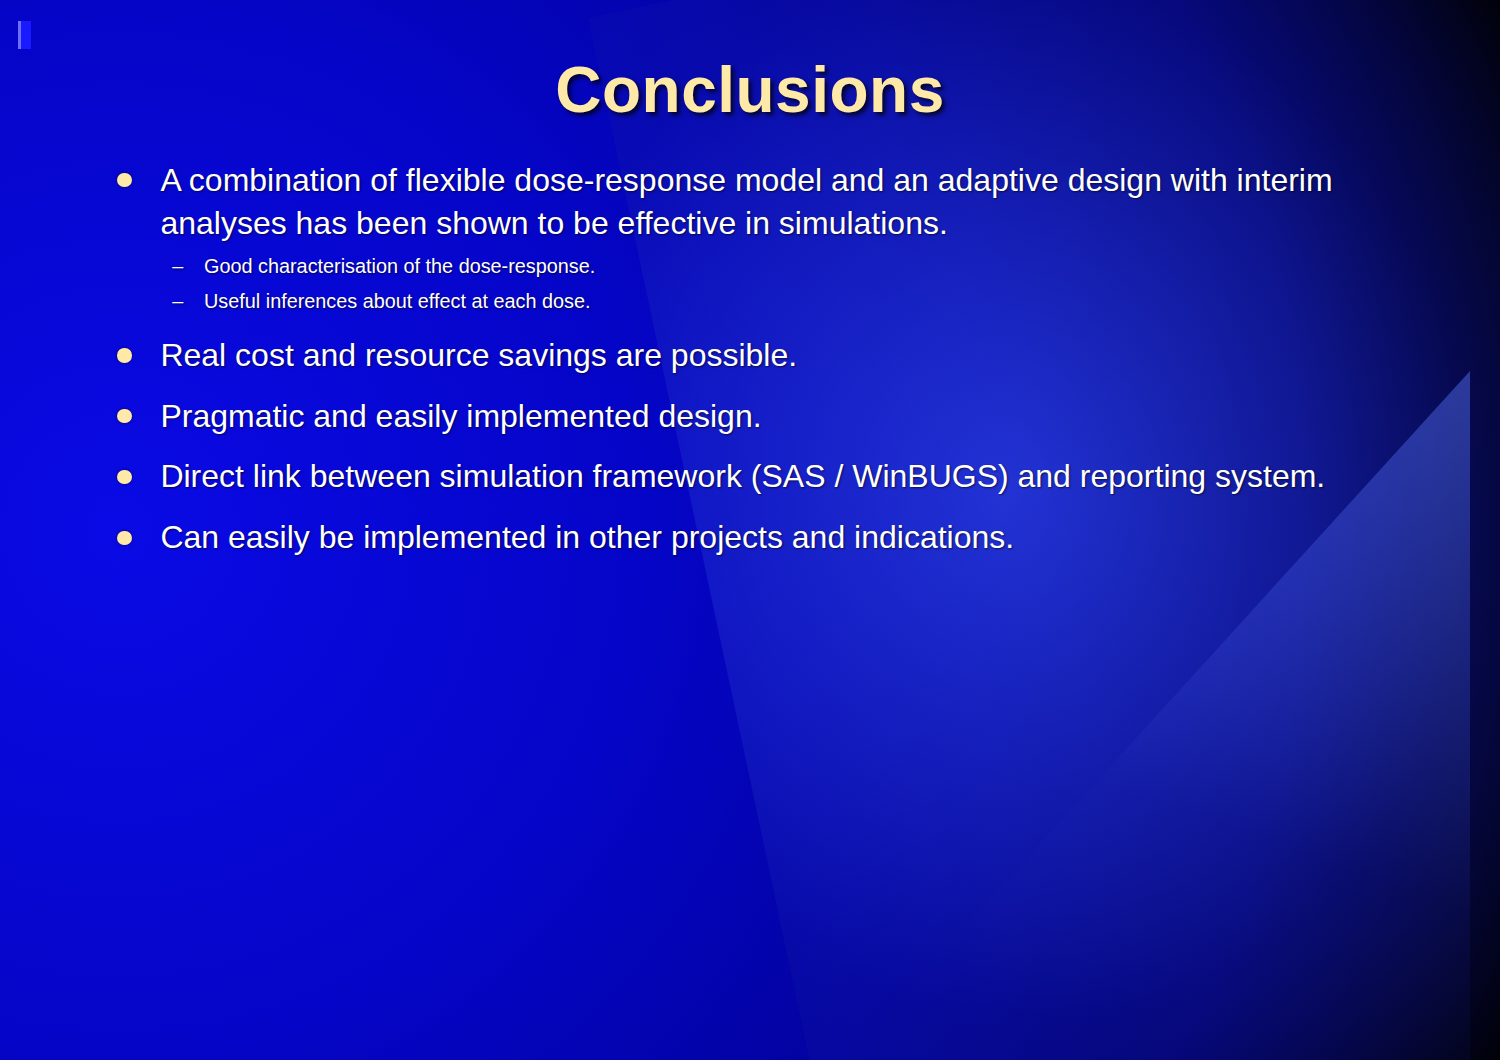Conclusions
A combination of flexible dose-response model and an adaptive design with interim analyses has been shown to be effective in simulations.
Good characterisation of the dose-response.
Useful inferences about effect at each dose.
Real cost and resource savings are possible.
Pragmatic and easily implemented design.
Direct link between simulation framework (SAS / WinBUGS) and reporting system.
Can easily be implemented in other projects and indications.